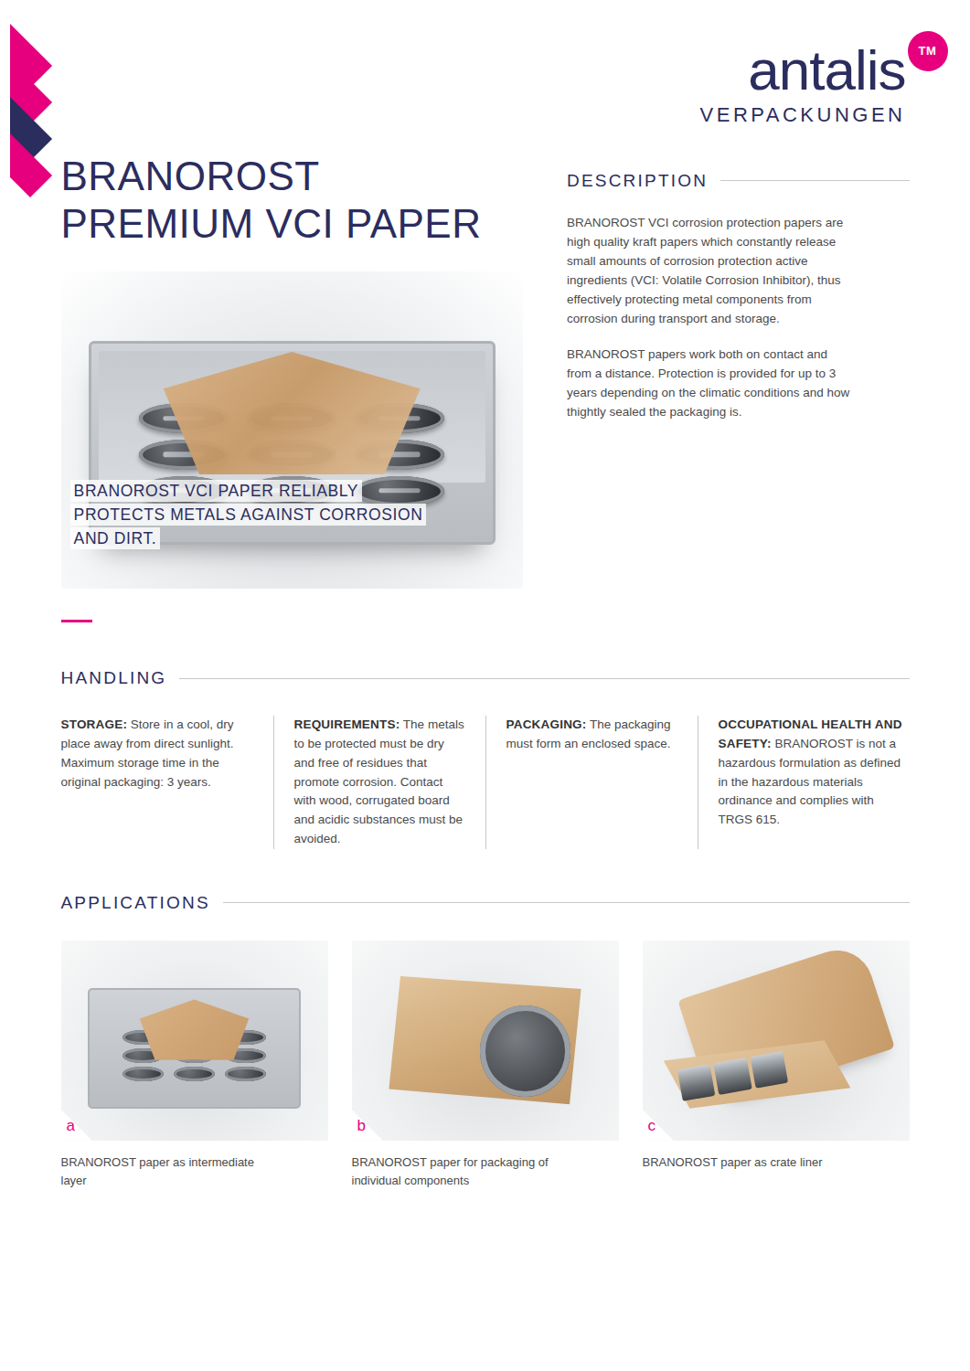antalisTM
VERPACKUNGEN
BRANOROST
PREMIUM VCI PAPER
BRANOROST VCI PAPER RELIABLY PROTECTS METALS AGAINST CORROSION AND DIRT.
Description
BRANOROST VCI corrosion protection papers are high quality kraft papers which constantly release small amounts of corrosion protection active ingredients (VCI: Volatile Corrosion Inhibitor), thus effectively protecting metal components from corrosion during transport and storage.
BRANOROST papers work both on contact and from a distance. Protection is provided for up to 3 years depending on the climatic conditions and how thightly sealed the packaging is.
Handling
Storage: Store in a cool, dry place away from direct sunlight. Maximum storage time in the original packaging: 3 years.
Requirements: The metals to be protected must be dry and free of residues that promote corrosion. Contact with wood, corrugated board and acidic substances must be avoided.
Packaging: The packaging must form an enclosed space.
Occupational health and safety: BRANOROST is not a hazardous formulation as defined in the hazardous materials ordinance and complies with TRGS 615.
Applications
a
BRANOROST paper as intermediate layer
b
BRANOROST paper for packaging of individual components
c
BRANOROST paper as crate liner